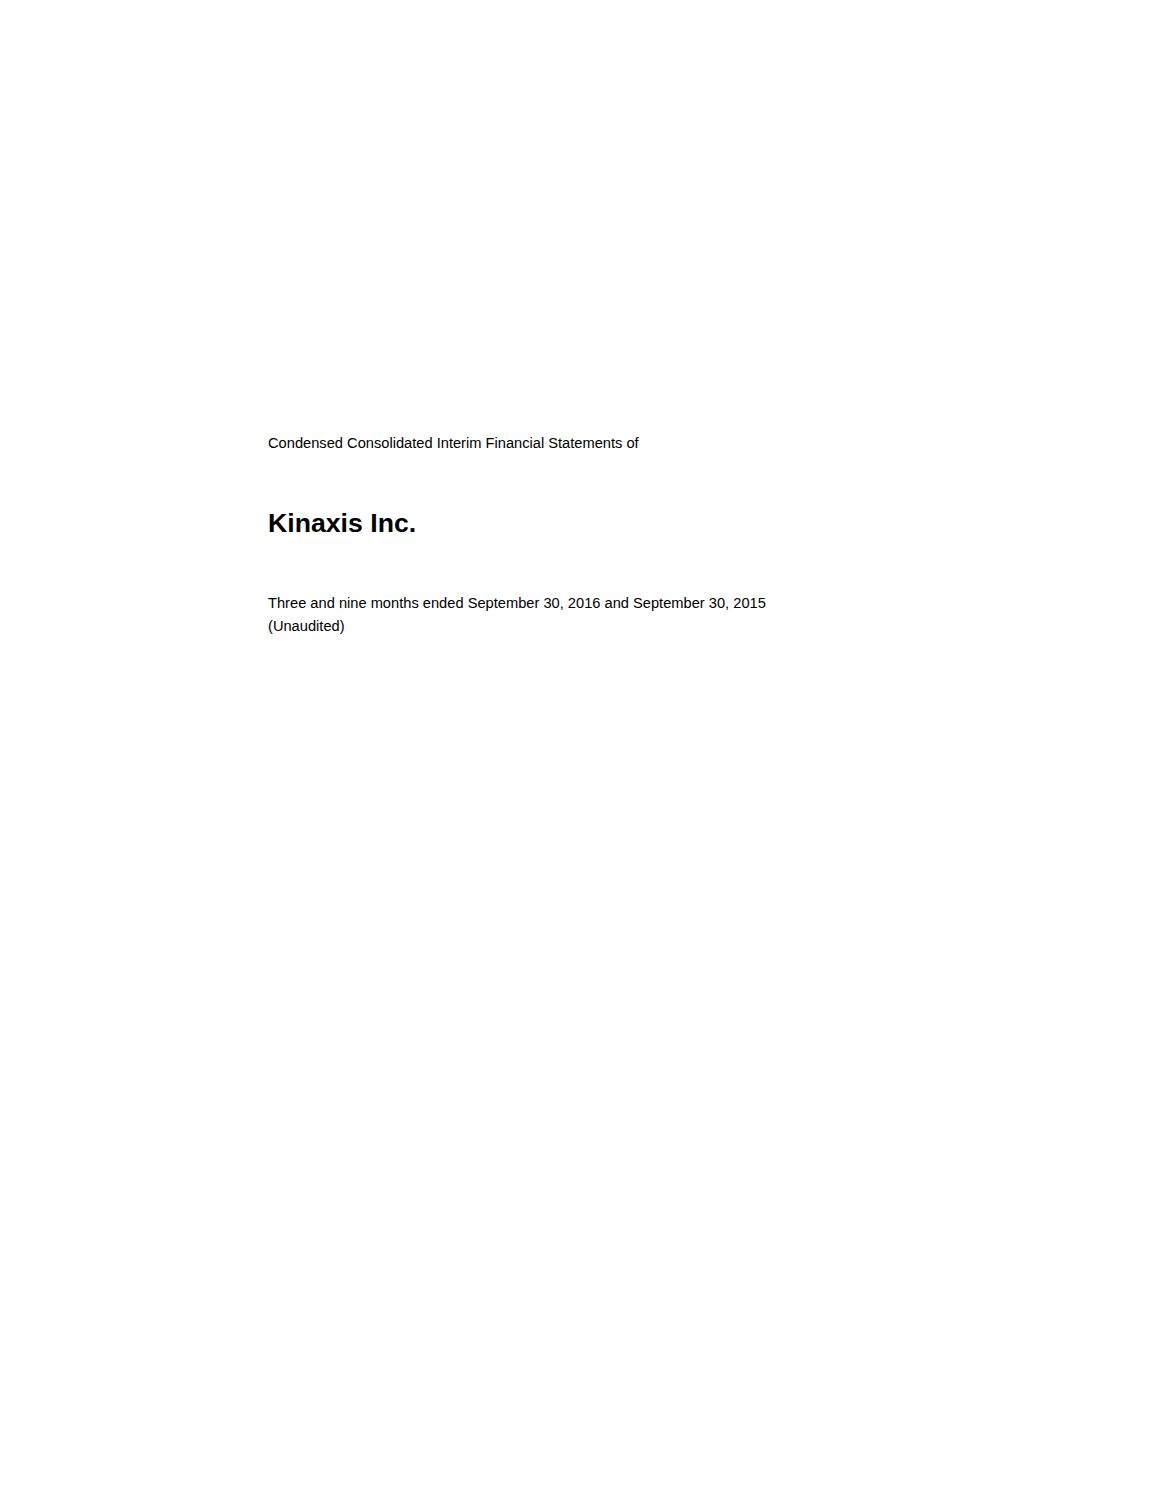Condensed Consolidated Interim Financial Statements of
Kinaxis Inc.
Three and nine months ended September 30, 2016 and September 30, 2015 (Unaudited)